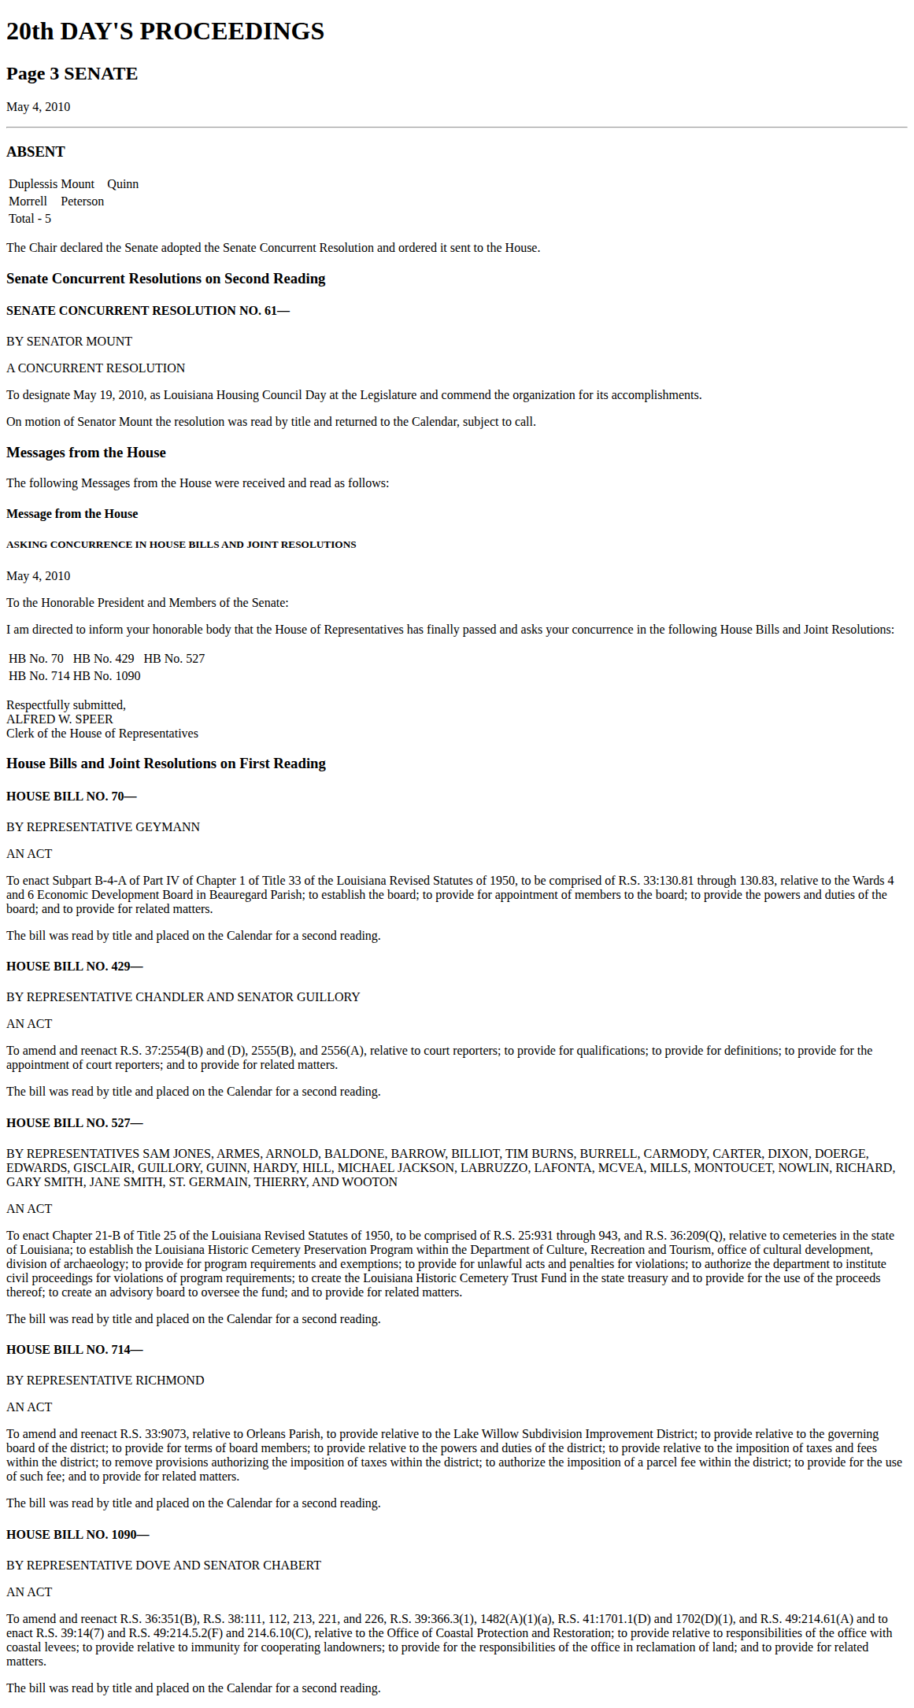20th DAY'S PROCEEDINGS
Page 3 SENATE
May 4, 2010
ABSENT
| Duplessis | Mount | Quinn |
| Morrell | Peterson | |
| Total - 5 | | |
The Chair declared the Senate adopted the Senate Concurrent Resolution and ordered it sent to the House.
Senate Concurrent Resolutions on Second Reading
SENATE CONCURRENT RESOLUTION NO. 61—
BY SENATOR MOUNT
A CONCURRENT RESOLUTION
To designate May 19, 2010, as Louisiana Housing Council Day at the Legislature and commend the organization for its accomplishments.
On motion of Senator Mount the resolution was read by title and returned to the Calendar, subject to call.
Messages from the House
The following Messages from the House were received and read as follows:
Message from the House
ASKING CONCURRENCE IN HOUSE BILLS AND JOINT RESOLUTIONS
May 4, 2010
To the Honorable President and Members of the Senate:
I am directed to inform your honorable body that the House of Representatives has finally passed and asks your concurrence in the following House Bills and Joint Resolutions:
| HB No. 70 | HB No. 429 | HB No. 527 |
| HB No. 714 | HB No. 1090 | |
Respectfully submitted,
ALFRED W. SPEER
Clerk of the House of Representatives
House Bills and Joint Resolutions on First Reading
HOUSE BILL NO. 70—
BY REPRESENTATIVE GEYMANN
AN ACT
To enact Subpart B-4-A of Part IV of Chapter 1 of Title 33 of the Louisiana Revised Statutes of 1950, to be comprised of R.S. 33:130.81 through 130.83, relative to the Wards 4 and 6 Economic Development Board in Beauregard Parish; to establish the board; to provide for appointment of members to the board; to provide the powers and duties of the board; and to provide for related matters.
The bill was read by title and placed on the Calendar for a second reading.
HOUSE BILL NO. 429—
BY REPRESENTATIVE CHANDLER AND SENATOR GUILLORY
AN ACT
To amend and reenact R.S. 37:2554(B) and (D), 2555(B), and 2556(A), relative to court reporters; to provide for qualifications; to provide for definitions; to provide for the appointment of court reporters; and to provide for related matters.
The bill was read by title and placed on the Calendar for a second reading.
HOUSE BILL NO. 527—
BY REPRESENTATIVES SAM JONES, ARMES, ARNOLD, BALDONE, BARROW, BILLIOT, TIM BURNS, BURRELL, CARMODY, CARTER, DIXON, DOERGE, EDWARDS, GISCLAIR, GUILLORY, GUINN, HARDY, HILL, MICHAEL JACKSON, LABRUZZO, LAFONTA, MCVEA, MILLS, MONTOUCET, NOWLIN, RICHARD, GARY SMITH, JANE SMITH, ST. GERMAIN, THIERRY, AND WOOTON
AN ACT
To enact Chapter 21-B of Title 25 of the Louisiana Revised Statutes of 1950, to be comprised of R.S. 25:931 through 943, and R.S. 36:209(Q), relative to cemeteries in the state of Louisiana; to establish the Louisiana Historic Cemetery Preservation Program within the Department of Culture, Recreation and Tourism, office of cultural development, division of archaeology; to provide for program requirements and exemptions; to provide for unlawful acts and penalties for violations; to authorize the department to institute civil proceedings for violations of program requirements; to create the Louisiana Historic Cemetery Trust Fund in the state treasury and to provide for the use of the proceeds thereof; to create an advisory board to oversee the fund; and to provide for related matters.
The bill was read by title and placed on the Calendar for a second reading.
HOUSE BILL NO. 714—
BY REPRESENTATIVE RICHMOND
AN ACT
To amend and reenact R.S. 33:9073, relative to Orleans Parish, to provide relative to the Lake Willow Subdivision Improvement District; to provide relative to the governing board of the district; to provide for terms of board members; to provide relative to the powers and duties of the district; to provide relative to the imposition of taxes and fees within the district; to remove provisions authorizing the imposition of taxes within the district; to authorize the imposition of a parcel fee within the district; to provide for the use of such fee; and to provide for related matters.
The bill was read by title and placed on the Calendar for a second reading.
HOUSE BILL NO. 1090—
BY REPRESENTATIVE DOVE AND SENATOR CHABERT
AN ACT
To amend and reenact R.S. 36:351(B), R.S. 38:111, 112, 213, 221, and 226, R.S. 39:366.3(1), 1482(A)(1)(a), R.S. 41:1701.1(D) and 1702(D)(1), and R.S. 49:214.61(A) and to enact R.S. 39:14(7) and R.S. 49:214.5.2(F) and 214.6.10(C), relative to the Office of Coastal Protection and Restoration; to provide relative to responsibilities of the office with coastal levees; to provide relative to immunity for cooperating landowners; to provide for the responsibilities of the office in reclamation of land; and to provide for related matters.
The bill was read by title and placed on the Calendar for a second reading.